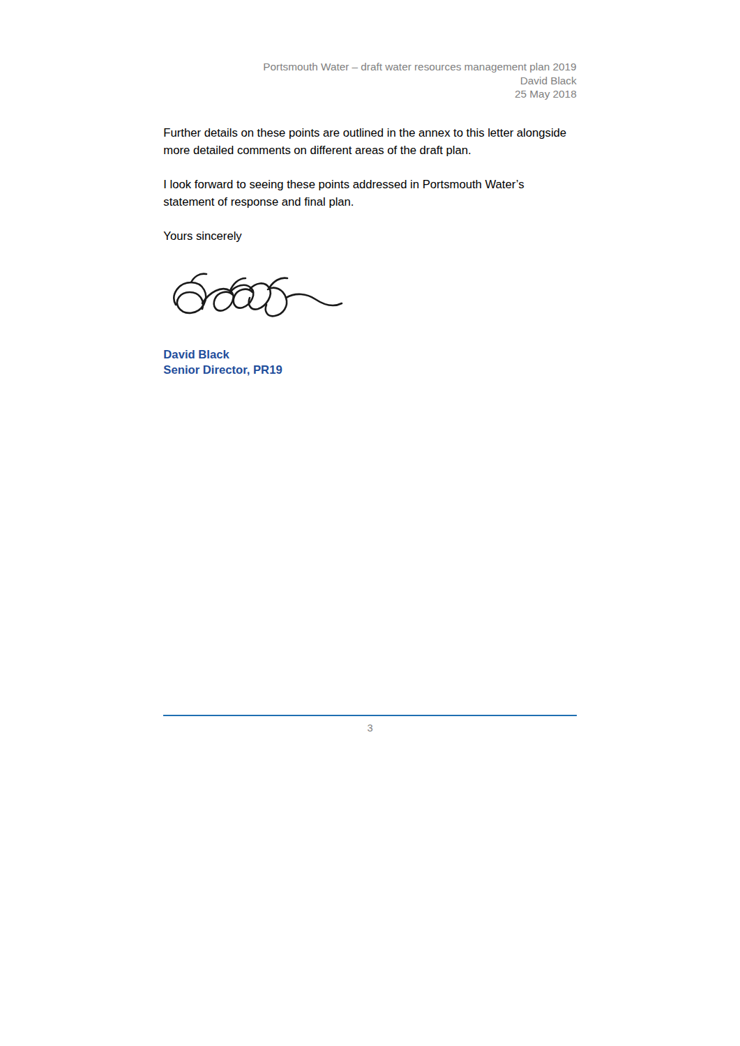Portsmouth Water – draft water resources management plan 2019
David Black
25 May 2018
Further details on these points are outlined in the annex to this letter alongside more detailed comments on different areas of the draft plan.
I look forward to seeing these points addressed in Portsmouth Water’s statement of response and final plan.
Yours sincerely
David Black
Senior Director, PR19
3